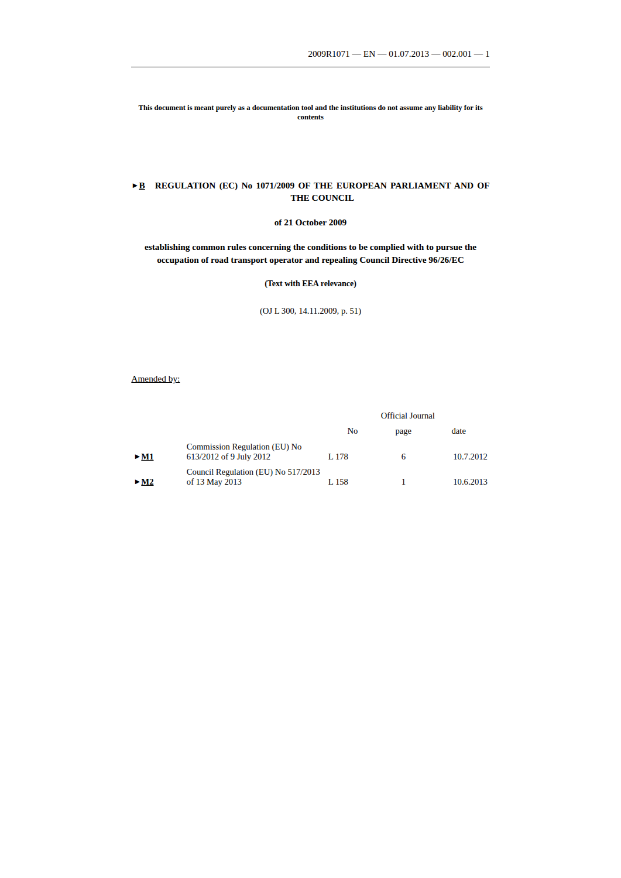2009R1071 — EN — 01.07.2013 — 002.001 — 1
This document is meant purely as a documentation tool and the institutions do not assume any liability for its contents
►B REGULATION (EC) No 1071/2009 OF THE EUROPEAN PARLIAMENT AND OF THE COUNCIL
of 21 October 2009
establishing common rules concerning the conditions to be complied with to pursue the occupation of road transport operator and repealing Council Directive 96/26/EC
(Text with EEA relevance)
(OJ L 300, 14.11.2009, p. 51)
Amended by:
| | | Official Journal |
| | | No | page | date |
| ► M1 | Commission Regulation (EU) No 613/2012 of 9 July 2012 | L 178 | 6 | 10.7.2012 |
| ► M2 | Council Regulation (EU) No 517/2013 of 13 May 2013 | L 158 | 1 | 10.6.2013 |